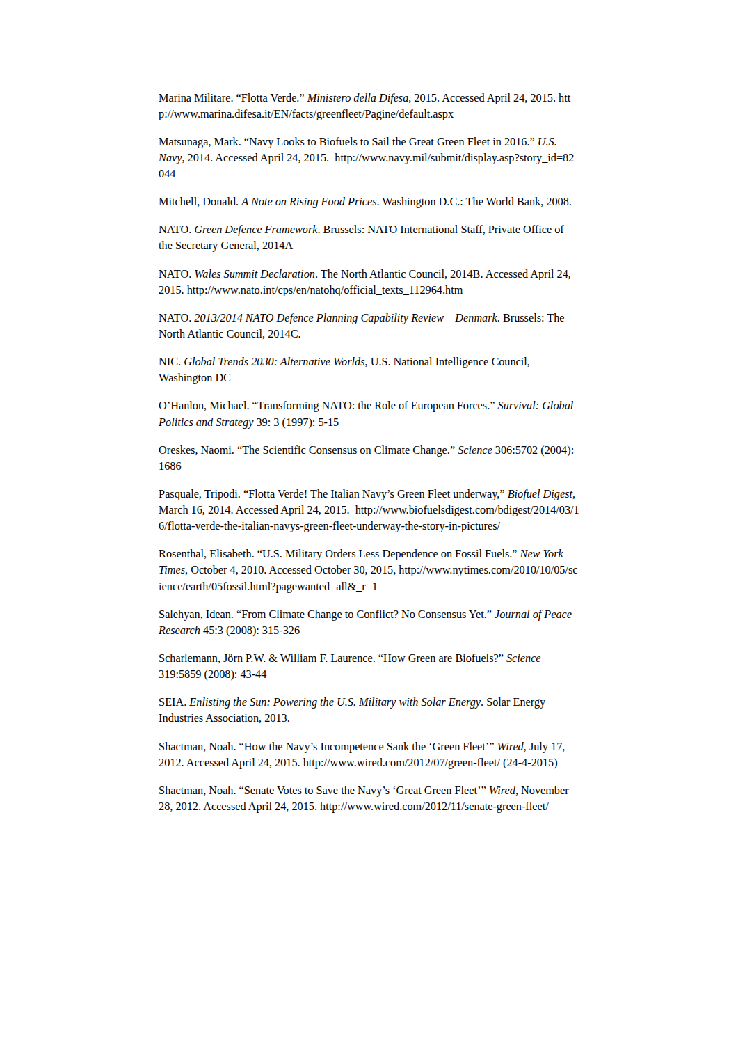Marina Militare. “Flotta Verde.” Ministero della Difesa, 2015. Accessed April 24, 2015. http://www.marina.difesa.it/EN/facts/greenfleet/Pagine/default.aspx
Matsunaga, Mark. “Navy Looks to Biofuels to Sail the Great Green Fleet in 2016.” U.S. Navy, 2014. Accessed April 24, 2015. http://www.navy.mil/submit/display.asp?story_id=82044
Mitchell, Donald. A Note on Rising Food Prices. Washington D.C.: The World Bank, 2008.
NATO. Green Defence Framework. Brussels: NATO International Staff, Private Office of the Secretary General, 2014A
NATO. Wales Summit Declaration. The North Atlantic Council, 2014B. Accessed April 24, 2015. http://www.nato.int/cps/en/natohq/official_texts_112964.htm
NATO. 2013/2014 NATO Defence Planning Capability Review – Denmark. Brussels: The North Atlantic Council, 2014C.
NIC. Global Trends 2030: Alternative Worlds, U.S. National Intelligence Council, Washington DC
O’Hanlon, Michael. “Transforming NATO: the Role of European Forces.” Survival: Global Politics and Strategy 39: 3 (1997): 5-15
Oreskes, Naomi. “The Scientific Consensus on Climate Change.” Science 306:5702 (2004): 1686
Pasquale, Tripodi. “Flotta Verde! The Italian Navy’s Green Fleet underway,” Biofuel Digest, March 16, 2014. Accessed April 24, 2015. http://www.biofuelsdigest.com/bdigest/2014/03/16/flotta-verde-the-italian-navys-green-fleet-underway-the-story-in-pictures/
Rosenthal, Elisabeth. “U.S. Military Orders Less Dependence on Fossil Fuels.” New York Times, October 4, 2010. Accessed October 30, 2015, http://www.nytimes.com/2010/10/05/science/earth/05fossil.html?pagewanted=all&_r=1
Salehyan, Idean. “From Climate Change to Conflict? No Consensus Yet.” Journal of Peace Research 45:3 (2008): 315-326
Scharlemann, Jörn P.W. & William F. Laurence. “How Green are Biofuels?” Science 319:5859 (2008): 43-44
SEIA. Enlisting the Sun: Powering the U.S. Military with Solar Energy. Solar Energy Industries Association, 2013.
Shactman, Noah. “How the Navy’s Incompetence Sank the ‘Green Fleet’” Wired, July 17, 2012. Accessed April 24, 2015. http://www.wired.com/2012/07/green-fleet/ (24-4-2015)
Shactman, Noah. “Senate Votes to Save the Navy’s ‘Great Green Fleet’” Wired, November 28, 2012. Accessed April 24, 2015. http://www.wired.com/2012/11/senate-green-fleet/